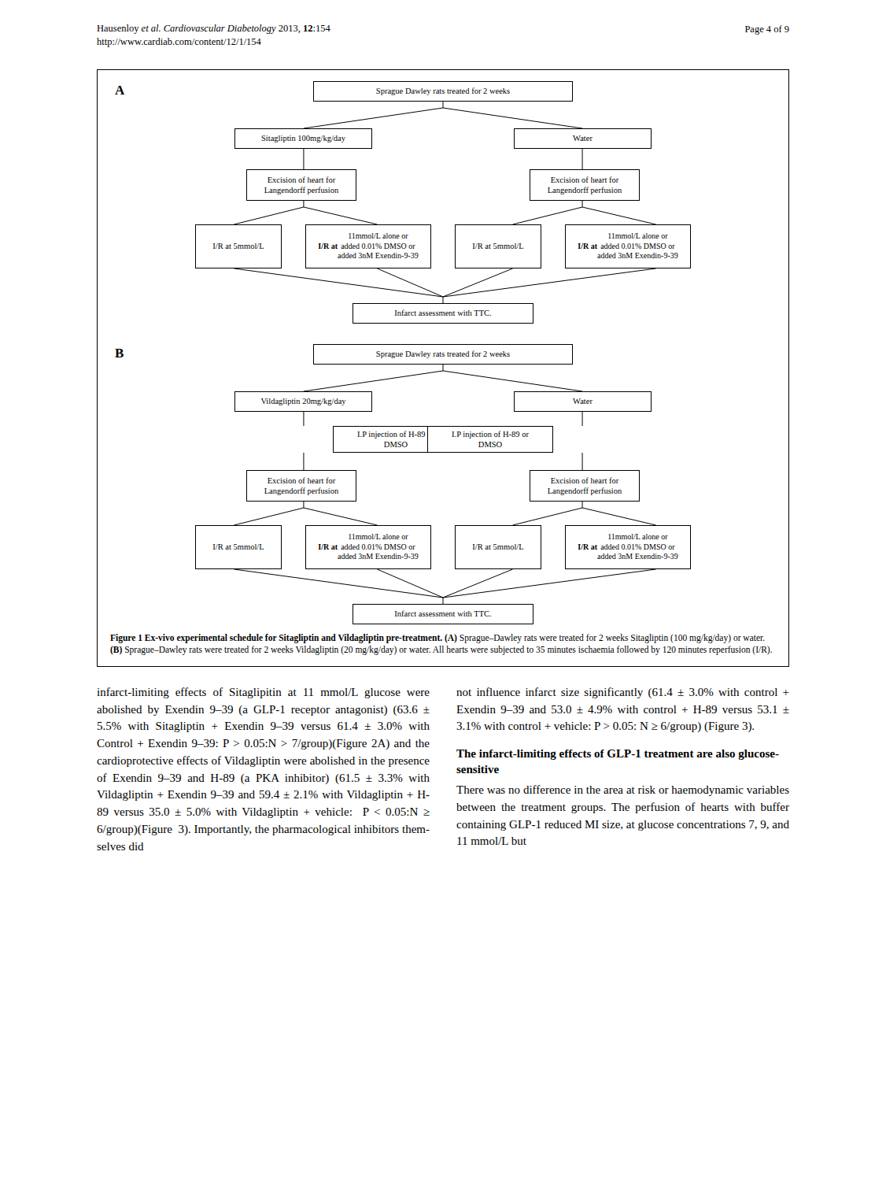Hausenloy et al. Cardiovascular Diabetology 2013, 12:154
http://www.cardiab.com/content/12/1/154
Page 4 of 9
A
Sprague Dawley rats treated for 2 weeks
Sitagliptin 100mg/kg/day
Water
Excision of heart for
Langendorff perfusion
Excision of heart for
Langendorff perfusion
I/R at 5mmol/L
I/R at 11mmol/L alone or
added 0.01% DMSO or
added 3nM Exendin-9-39
I/R at 5mmol/L
I/R at 11mmol/L alone or
added 0.01% DMSO or
added 3nM Exendin-9-39
Infarct assessment with TTC.
B
Sprague Dawley rats treated for 2 weeks
Vildagliptin 20mg/kg/day
Water
I.P injection of H-89 or
DMSO
I.P injection of H-89 or
DMSO
Excision of heart for
Langendorff perfusion
Excision of heart for
Langendorff perfusion
I/R at 5mmol/L
I/R at 11mmol/L alone or
added 0.01% DMSO or
added 3nM Exendin-9-39
I/R at 5mmol/L
I/R at 11mmol/L alone or
added 0.01% DMSO or
added 3nM Exendin-9-39
Infarct assessment with TTC.
Figure 1 Ex-vivo experimental schedule for Sitagliptin and Vildagliptin pre-treatment. (A) Sprague–Dawley rats were treated for 2 weeks Sitagliptin (100 mg/kg/day) or water. (B) Sprague–Dawley rats were treated for 2 weeks Vildagliptin (20 mg/kg/day) or water. All hearts were subjected to 35 minutes ischaemia followed by 120 minutes reperfusion (I/R).
infarct-limiting effects of Sitaglipitin at 11 mmol/L glucose were abolished by Exendin 9–39 (a GLP-1 receptor antagonist) (63.6 ± 5.5% with Sitagliptin + Exendin 9–39 versus 61.4 ± 3.0% with Control + Exendin 9–39: P > 0.05:N > 7/group)(Figure 2A) and the cardioprotective effects of Vildagliptin were abolished in the presence of Exendin 9–39 and H-89 (a PKA inhibitor) (61.5 ± 3.3% with Vildagliptin + Exendin 9–39 and 59.4 ± 2.1% with Vildagliptin + H-89 versus 35.0 ± 5.0% with Vildagliptin + vehicle: P < 0.05:N ≥ 6/group)(Figure 3). Importantly, the pharmacological inhibitors themselves did
not influence infarct size significantly (61.4 ± 3.0% with control + Exendin 9–39 and 53.0 ± 4.9% with control + H-89 versus 53.1 ± 3.1% with control + vehicle: P > 0.05: N ≥ 6/group) (Figure 3).
The infarct-limiting effects of GLP-1 treatment are also glucose-sensitive
There was no difference in the area at risk or haemodynamic variables between the treatment groups. The perfusion of hearts with buffer containing GLP-1 reduced MI size, at glucose concentrations 7, 9, and 11 mmol/L but